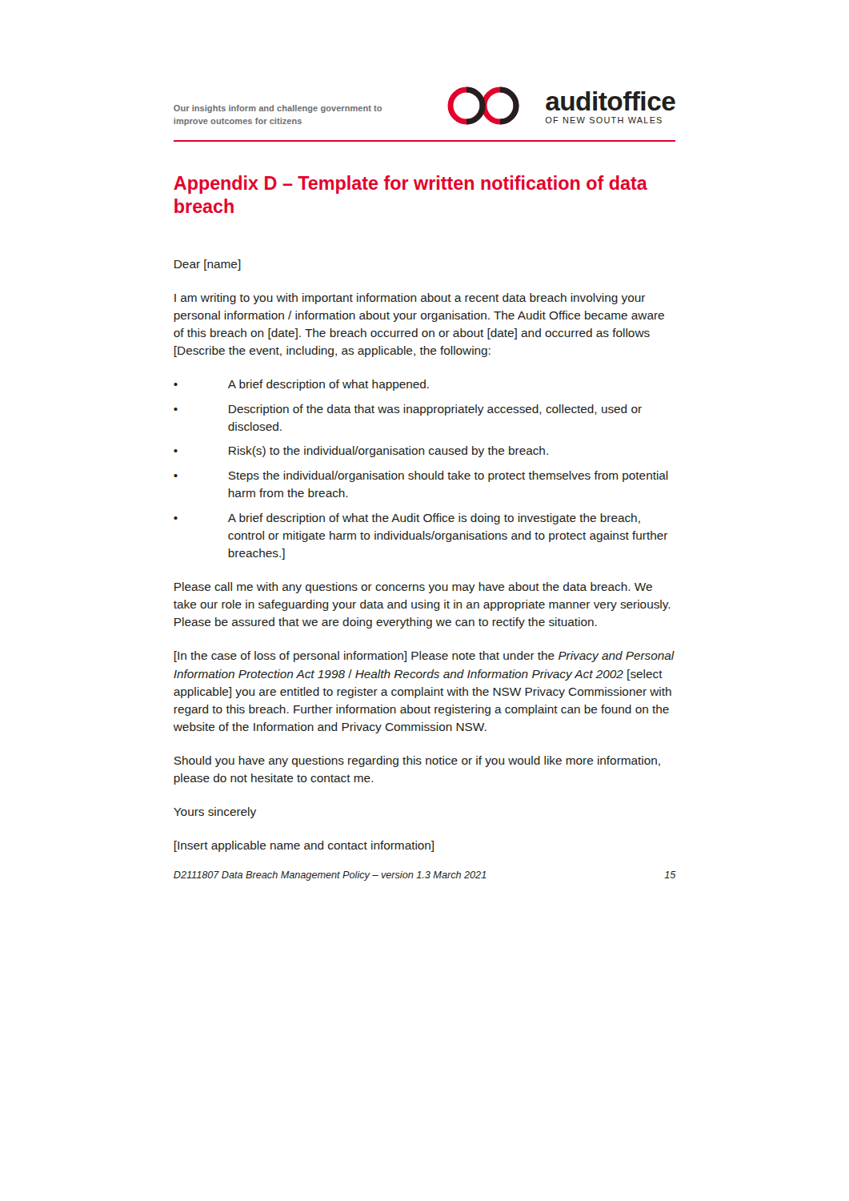Our insights inform and challenge government to improve outcomes for citizens
audit office
of New South Wales
Appendix D – Template for written notification of data breach
Dear [name]
I am writing to you with important information about a recent data breach involving your personal information / information about your organisation. The Audit Office became aware of this breach on [date]. The breach occurred on or about [date] and occurred as follows [Describe the event, including, as applicable, the following:
A brief description of what happened.
Description of the data that was inappropriately accessed, collected, used or disclosed.
Risk(s) to the individual/organisation caused by the breach.
Steps the individual/organisation should take to protect themselves from potential harm from the breach.
A brief description of what the Audit Office is doing to investigate the breach, control or mitigate harm to individuals/organisations and to protect against further breaches.]
Please call me with any questions or concerns you may have about the data breach. We take our role in safeguarding your data and using it in an appropriate manner very seriously. Please be assured that we are doing everything we can to rectify the situation.
[In the case of loss of personal information] Please note that under the Privacy and Personal Information Protection Act 1998 / Health Records and Information Privacy Act 2002 [select applicable] you are entitled to register a complaint with the NSW Privacy Commissioner with regard to this breach. Further information about registering a complaint can be found on the website of the Information and Privacy Commission NSW.
Should you have any questions regarding this notice or if you would like more information, please do not hesitate to contact me.
Yours sincerely
[Insert applicable name and contact information]
D2111807 Data Breach Management Policy – version 1.3 March 2021 15